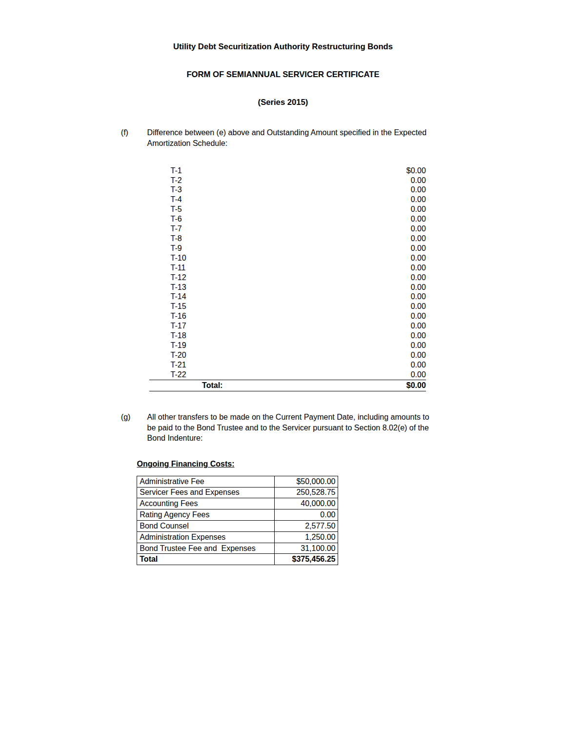Utility Debt Securitization Authority Restructuring Bonds
FORM OF SEMIANNUAL SERVICER CERTIFICATE
(Series 2015)
(f) Difference between (e) above and Outstanding Amount specified in the Expected Amortization Schedule:
| T-1 | | $0.00 |
| T-2 | | 0.00 |
| T-3 | | 0.00 |
| T-4 | | 0.00 |
| T-5 | | 0.00 |
| T-6 | | 0.00 |
| T-7 | | 0.00 |
| T-8 | | 0.00 |
| T-9 | | 0.00 |
| T-10 | | 0.00 |
| T-11 | | 0.00 |
| T-12 | | 0.00 |
| T-13 | | 0.00 |
| T-14 | | 0.00 |
| T-15 | | 0.00 |
| T-16 | | 0.00 |
| T-17 | | 0.00 |
| T-18 | | 0.00 |
| T-19 | | 0.00 |
| T-20 | | 0.00 |
| T-21 | | 0.00 |
| T-22 | | 0.00 |
| Total: | | $0.00 |
(g) All other transfers to be made on the Current Payment Date, including amounts to be paid to the Bond Trustee and to the Servicer pursuant to Section 8.02(e) of the Bond Indenture:
Ongoing Financing Costs:
| Administrative Fee | $50,000.00 |
| Servicer Fees and Expenses | 250,528.75 |
| Accounting Fees | 40,000.00 |
| Rating Agency Fees | 0.00 |
| Bond Counsel | 2,577.50 |
| Administration Expenses | 1,250.00 |
| Bond Trustee Fee and Expenses | 31,100.00 |
| Total | $375,456.25 |